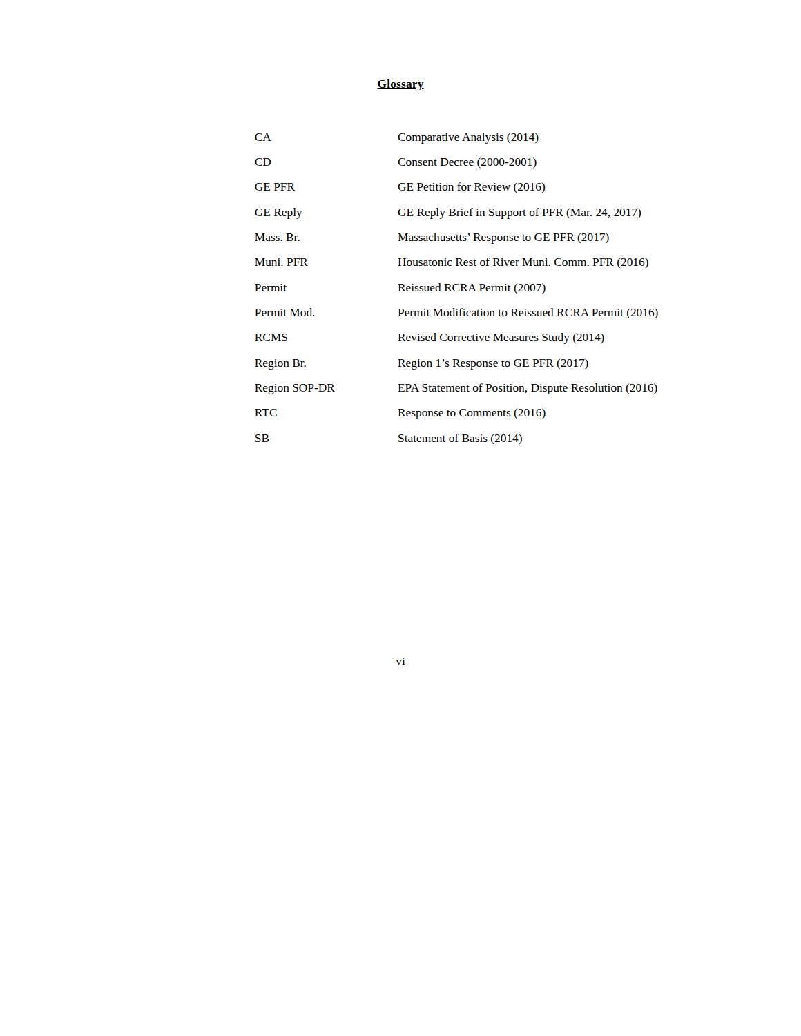Glossary
| CA | Comparative Analysis (2014) |
| CD | Consent Decree (2000-2001) |
| GE PFR | GE Petition for Review (2016) |
| GE Reply | GE Reply Brief in Support of PFR (Mar. 24, 2017) |
| Mass. Br. | Massachusetts’ Response to GE PFR (2017) |
| Muni. PFR | Housatonic Rest of River Muni. Comm. PFR (2016) |
| Permit | Reissued RCRA Permit (2007) |
| Permit Mod. | Permit Modification to Reissued RCRA Permit (2016) |
| RCMS | Revised Corrective Measures Study (2014) |
| Region Br. | Region 1’s Response to GE PFR (2017) |
| Region SOP-DR | EPA Statement of Position, Dispute Resolution (2016) |
| RTC | Response to Comments (2016) |
| SB | Statement of Basis (2014) |
vi